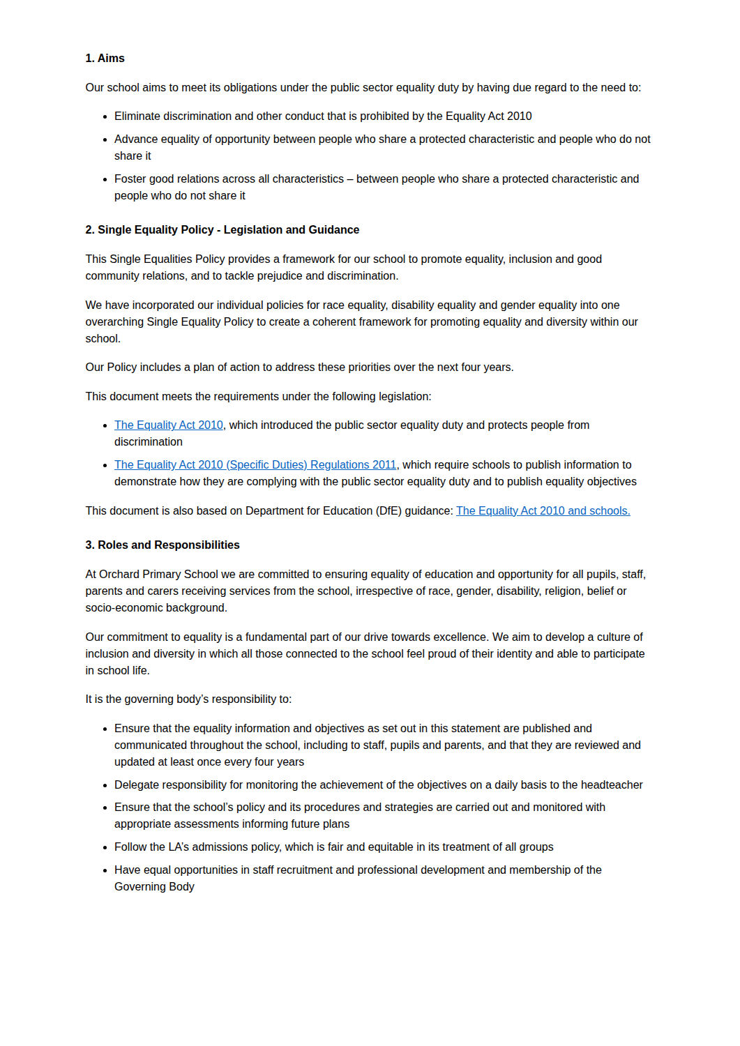1. Aims
Our school aims to meet its obligations under the public sector equality duty by having due regard to the need to:
Eliminate discrimination and other conduct that is prohibited by the Equality Act 2010
Advance equality of opportunity between people who share a protected characteristic and people who do not share it
Foster good relations across all characteristics – between people who share a protected characteristic and people who do not share it
2. Single Equality Policy - Legislation and Guidance
This Single Equalities Policy provides a framework for our school to promote equality, inclusion and good community relations, and to tackle prejudice and discrimination.
We have incorporated our individual policies for race equality, disability equality and gender equality into one overarching Single Equality Policy to create a coherent framework for promoting equality and diversity within our school.
Our Policy includes a plan of action to address these priorities over the next four years.
This document meets the requirements under the following legislation:
The Equality Act 2010, which introduced the public sector equality duty and protects people from discrimination
The Equality Act 2010 (Specific Duties) Regulations 2011, which require schools to publish information to demonstrate how they are complying with the public sector equality duty and to publish equality objectives
This document is also based on Department for Education (DfE) guidance: The Equality Act 2010 and schools.
3. Roles and Responsibilities
At Orchard Primary School we are committed to ensuring equality of education and opportunity for all pupils, staff, parents and carers receiving services from the school, irrespective of race, gender, disability, religion, belief or socio-economic background.
Our commitment to equality is a fundamental part of our drive towards excellence. We aim to develop a culture of inclusion and diversity in which all those connected to the school feel proud of their identity and able to participate in school life.
It is the governing body’s responsibility to:
Ensure that the equality information and objectives as set out in this statement are published and communicated throughout the school, including to staff, pupils and parents, and that they are reviewed and updated at least once every four years
Delegate responsibility for monitoring the achievement of the objectives on a daily basis to the headteacher
Ensure that the school’s policy and its procedures and strategies are carried out and monitored with appropriate assessments informing future plans
Follow the LA’s admissions policy, which is fair and equitable in its treatment of all groups
Have equal opportunities in staff recruitment and professional development and membership of the Governing Body